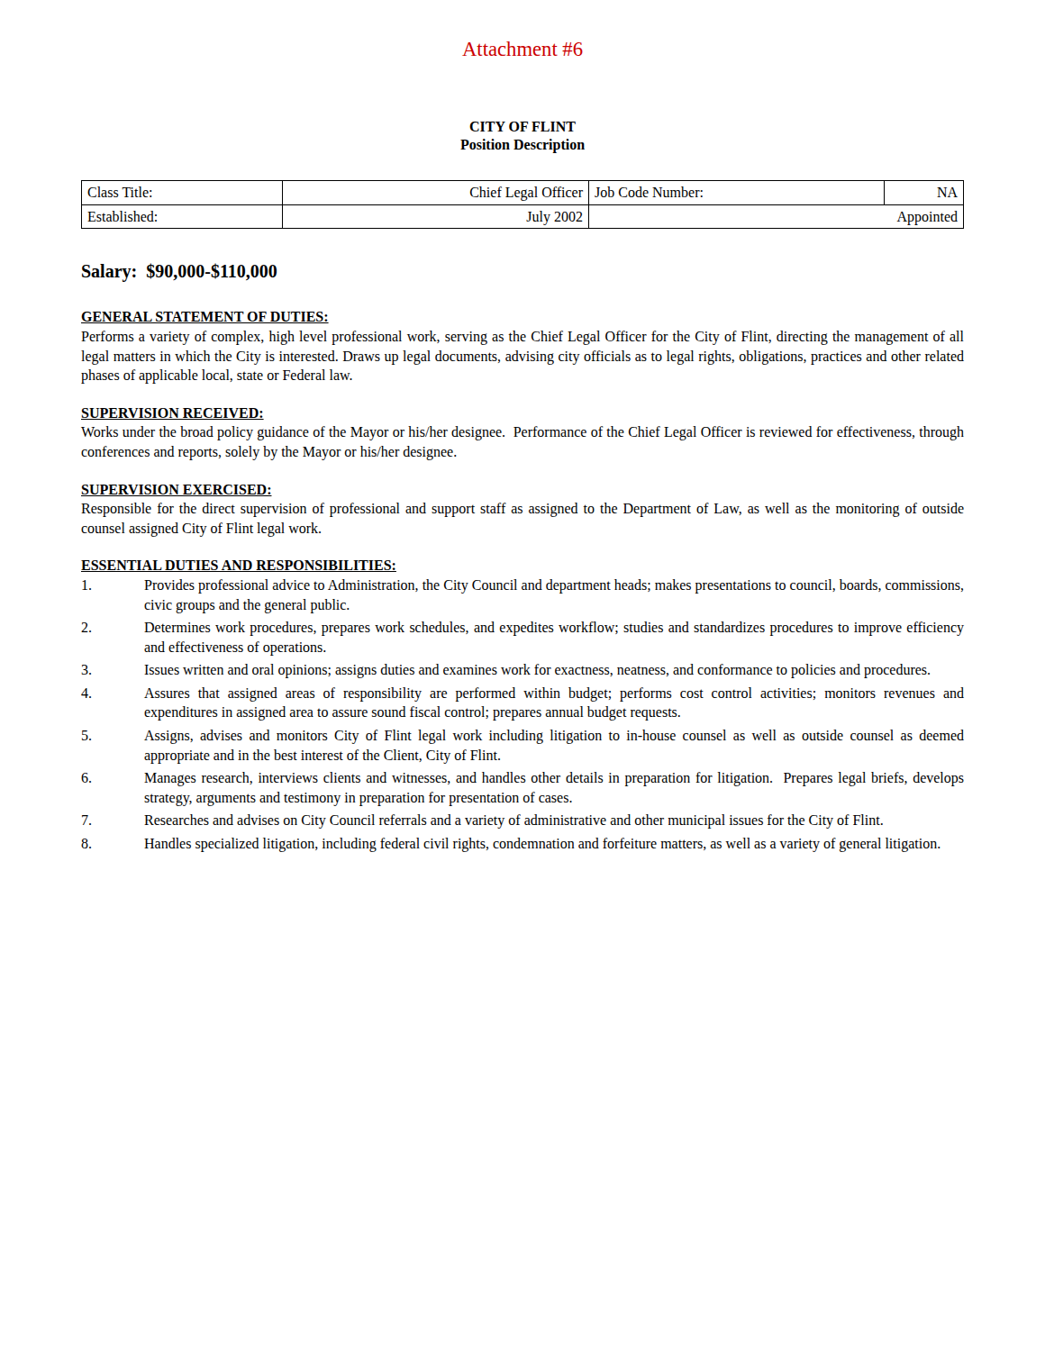Attachment #6
CITY OF FLINT
Position Description
| Class Title: | Chief Legal Officer | Job Code Number: | NA |
| Established: | July 2002 | Appointed |
Salary: $90,000-$110,000
GENERAL STATEMENT OF DUTIES:
Performs a variety of complex, high level professional work, serving as the Chief Legal Officer for the City of Flint, directing the management of all legal matters in which the City is interested. Draws up legal documents, advising city officials as to legal rights, obligations, practices and other related phases of applicable local, state or Federal law.
SUPERVISION RECEIVED:
Works under the broad policy guidance of the Mayor or his/her designee. Performance of the Chief Legal Officer is reviewed for effectiveness, through conferences and reports, solely by the Mayor or his/her designee.
SUPERVISION EXERCISED:
Responsible for the direct supervision of professional and support staff as assigned to the Department of Law, as well as the monitoring of outside counsel assigned City of Flint legal work.
ESSENTIAL DUTIES AND RESPONSIBILITIES:
Provides professional advice to Administration, the City Council and department heads; makes presentations to council, boards, commissions, civic groups and the general public.
Determines work procedures, prepares work schedules, and expedites workflow; studies and standardizes procedures to improve efficiency and effectiveness of operations.
Issues written and oral opinions; assigns duties and examines work for exactness, neatness, and conformance to policies and procedures.
Assures that assigned areas of responsibility are performed within budget; performs cost control activities; monitors revenues and expenditures in assigned area to assure sound fiscal control; prepares annual budget requests.
Assigns, advises and monitors City of Flint legal work including litigation to in-house counsel as well as outside counsel as deemed appropriate and in the best interest of the Client, City of Flint.
Manages research, interviews clients and witnesses, and handles other details in preparation for litigation. Prepares legal briefs, develops strategy, arguments and testimony in preparation for presentation of cases.
Researches and advises on City Council referrals and a variety of administrative and other municipal issues for the City of Flint.
Handles specialized litigation, including federal civil rights, condemnation and forfeiture matters, as well as a variety of general litigation.